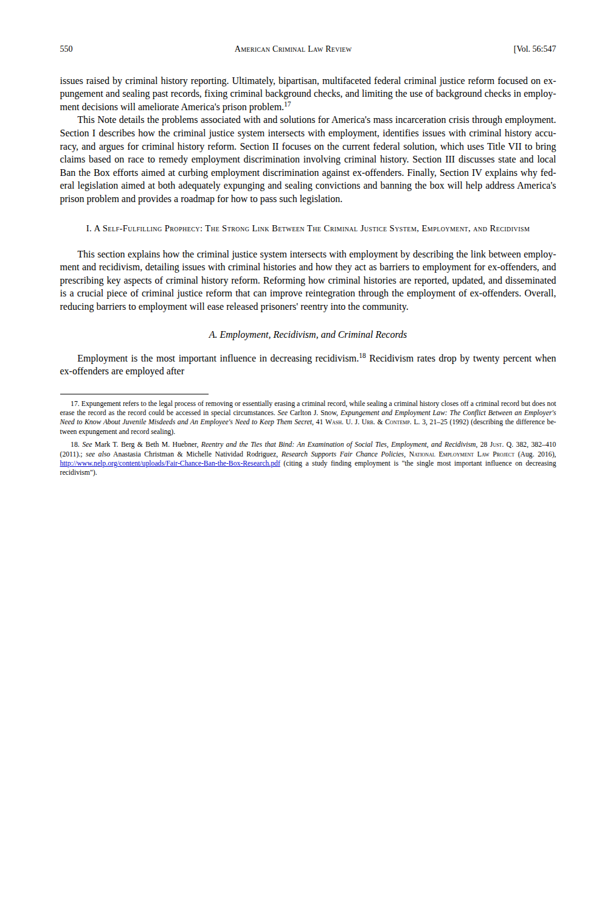550 American Criminal Law Review [Vol. 56:547
issues raised by criminal history reporting. Ultimately, bipartisan, multifaceted federal criminal justice reform focused on expungement and sealing past records, fixing criminal background checks, and limiting the use of background checks in employment decisions will ameliorate America's prison problem.17
This Note details the problems associated with and solutions for America's mass incarceration crisis through employment. Section I describes how the criminal justice system intersects with employment, identifies issues with criminal history accuracy, and argues for criminal history reform. Section II focuses on the current federal solution, which uses Title VII to bring claims based on race to remedy employment discrimination involving criminal history. Section III discusses state and local Ban the Box efforts aimed at curbing employment discrimination against ex-offenders. Finally, Section IV explains why federal legislation aimed at both adequately expunging and sealing convictions and banning the box will help address America's prison problem and provides a roadmap for how to pass such legislation.
I. A Self-Fulfilling Prophecy: The Strong Link Between The Criminal Justice System, Employment, and Recidivism
This section explains how the criminal justice system intersects with employment by describing the link between employment and recidivism, detailing issues with criminal histories and how they act as barriers to employment for ex-offenders, and prescribing key aspects of criminal history reform. Reforming how criminal histories are reported, updated, and disseminated is a crucial piece of criminal justice reform that can improve reintegration through the employment of ex-offenders. Overall, reducing barriers to employment will ease released prisoners' reentry into the community.
A. Employment, Recidivism, and Criminal Records
Employment is the most important influence in decreasing recidivism.18 Recidivism rates drop by twenty percent when ex-offenders are employed after
17. Expungement refers to the legal process of removing or essentially erasing a criminal record, while sealing a criminal history closes off a criminal record but does not erase the record as the record could be accessed in special circumstances. See Carlton J. Snow, Expungement and Employment Law: The Conflict Between an Employer's Need to Know About Juvenile Misdeeds and An Employee's Need to Keep Them Secret, 41 Wash. U. J. Urb. & Contemp. L. 3, 21–25 (1992) (describing the difference between expungement and record sealing).
18. See Mark T. Berg & Beth M. Huebner, Reentry and the Ties that Bind: An Examination of Social Ties, Employment, and Recidivism, 28 Just. Q. 382, 382–410 (2011).; see also Anastasia Christman & Michelle Natividad Rodriguez, Research Supports Fair Chance Policies, National Employment Law Project (Aug. 2016), http://www.nelp.org/content/uploads/Fair-Chance-Ban-the-Box-Research.pdf (citing a study finding employment is "the single most important influence on decreasing recidivism").